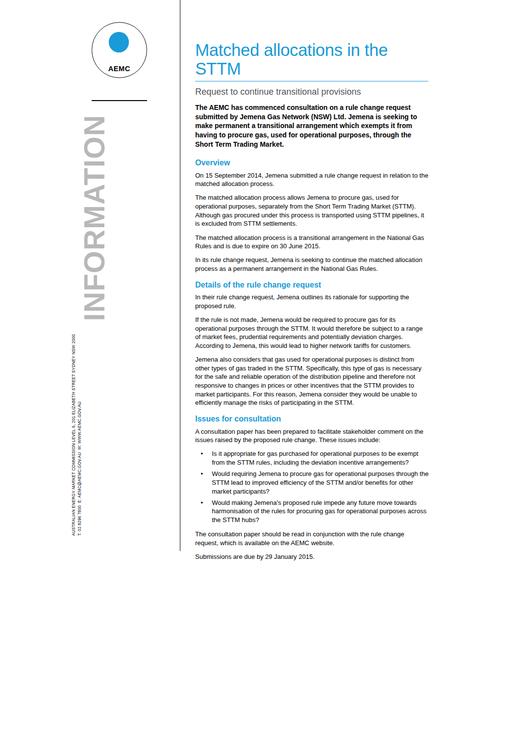AEMC
INFORMATION
AUSTRALIAN ENERGY MARKET COMMISSION LEVEL 6, 201 ELIZABETH STREET SYDNEY NSW 2000
T: 02 8296 7800 E: AEMC@AEMC.GOV.AU W: WWW.AEMC.GOV.AU
Matched allocations in the STTM
Request to continue transitional provisions
The AEMC has commenced consultation on a rule change request submitted by Jemena Gas Network (NSW) Ltd. Jemena is seeking to make permanent a transitional arrangement which exempts it from having to procure gas, used for operational purposes, through the Short Term Trading Market.
Overview
On 15 September 2014, Jemena submitted a rule change request in relation to the matched allocation process.
The matched allocation process allows Jemena to procure gas, used for operational purposes, separately from the Short Term Trading Market (STTM). Although gas procured under this process is transported using STTM pipelines, it is excluded from STTM settlements.
The matched allocation process is a transitional arrangement in the National Gas Rules and is due to expire on 30 June 2015.
In its rule change request, Jemena is seeking to continue the matched allocation process as a permanent arrangement in the National Gas Rules.
Details of the rule change request
In their rule change request, Jemena outlines its rationale for supporting the proposed rule.
If the rule is not made, Jemena would be required to procure gas for its operational purposes through the STTM. It would therefore be subject to a range of market fees, prudential requirements and potentially deviation charges. According to Jemena, this would lead to higher network tariffs for customers.
Jemena also considers that gas used for operational purposes is distinct from other types of gas traded in the STTM. Specifically, this type of gas is necessary for the safe and reliable operation of the distribution pipeline and therefore not responsive to changes in prices or other incentives that the STTM provides to market participants. For this reason, Jemena consider they would be unable to efficiently manage the risks of participating in the STTM.
Issues for consultation
A consultation paper has been prepared to facilitate stakeholder comment on the issues raised by the proposed rule change. These issues include:
Is it appropriate for gas purchased for operational purposes to be exempt from the STTM rules, including the deviation incentive arrangements?
Would requiring Jemena to procure gas for operational purposes through the STTM lead to improved efficiency of the STTM and/or benefits for other market participants?
Would making Jemena's proposed rule impede any future move towards harmonisation of the rules for procuring gas for operational purposes across the STTM hubs?
The consultation paper should be read in conjunction with the rule change request, which is available on the AEMC website.
Submissions are due by 29 January 2015.